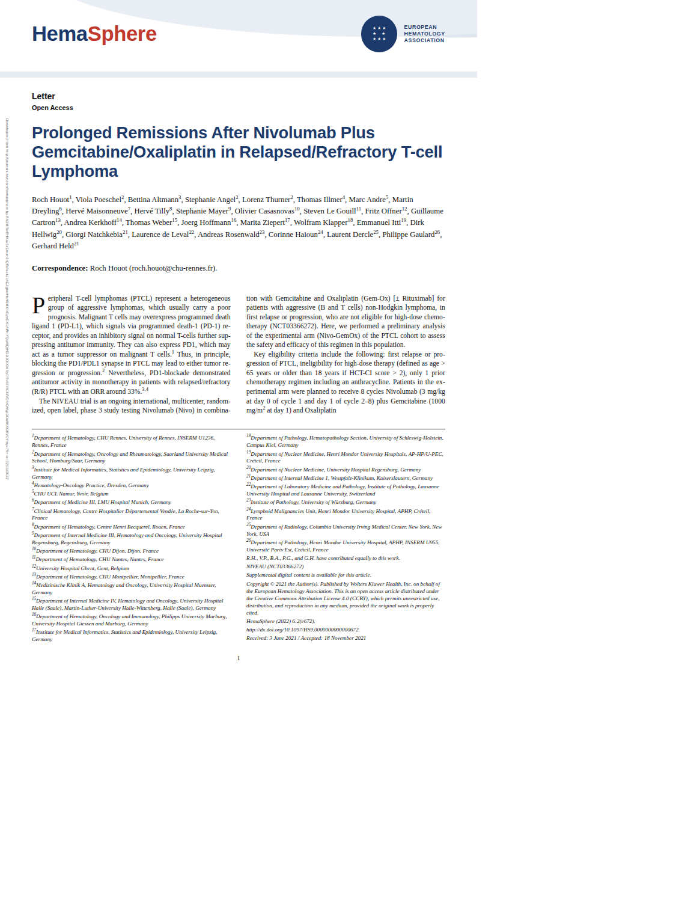Downloaded from http://journals.lww.com/hemasphere by BhDMf5ePHKav1zEoum1tQfN4a+kJLhEZgbsIHo4XMi0hCywCX1AWnYQp/IlQrHD3i3D0OdRyi7TvSFl4Cf3VC4rOAVpDDa8KKGKV0Ymy+78= on 02/11/2022
HemaSphere
European
Hematology
Association
Letter
Open Access
Prolonged Remissions After Nivolumab Plus Gemcitabine/Oxaliplatin in Relapsed/Refractory T-cell Lymphoma
Roch Houot1, Viola Poeschel2, Bettina Altmann3, Stephanie Angel2, Lorenz Thurner2, Thomas Illmer4, Marc Andre5, Martin Dreyling6, Hervé Maisonneuve7, Hervé Tilly8, Stephanie Mayer9, Olivier Casasnovas10, Steven Le Gouill11, Fritz Offner12, Guillaume Cartron13, Andrea Kerkhoff14, Thomas Weber15, Joerg Hoffmann16, Marita Ziepert17, Wolfram Klapper18, Emmanuel Itti19, Dirk Hellwig20, Giorgi Natchkebia21, Laurence de Leval22, Andreas Rosenwald23, Corinne Haioun24, Laurent Dercle25, Philippe Gaulard26, Gerhard Held21
Correspondence: Roch Houot (roch.houot@chu-rennes.fr).
Peripheral T-cell lymphomas (PTCL) represent a heterogeneous group of aggressive lymphomas, which usually carry a poor prognosis. Malignant T cells may overexpress programmed death ligand 1 (PD-L1), which signals via programmed death-1 (PD-1) receptor, and provides an inhibitory signal on normal T-cells further suppressing antitumor immunity. They can also express PD1, which may act as a tumor suppressor on malignant T cells.1 Thus, in principle, blocking the PD1/PDL1 synapse in PTCL may lead to either tumor regression or progression.2 Nevertheless, PD1-blockade demonstrated antitumor activity in monotherapy in patients with relapsed/refractory (R/R) PTCL with an ORR around 33%.3,4
The NIVEAU trial is an ongoing international, multicenter, randomized, open label, phase 3 study testing Nivolumab (Nivo) in combination with Gemcitabine and Oxaliplatin (Gem-Ox) [± Rituximab] for patients with aggressive (B and T cells) non-Hodgkin lymphoma, in first relapse or progression, who are not eligible for high-dose chemotherapy (NCT03366272). Here, we performed a preliminary analysis of the experimental arm (Nivo-GemOx) of the PTCL cohort to assess the safety and efficacy of this regimen in this population.
Key eligibility criteria include the following: first relapse or progression of PTCL, ineligibility for high-dose therapy (defined as age > 65 years or older than 18 years if HCT-CI score > 2), only 1 prior chemotherapy regimen including an anthracycline. Patients in the experimental arm were planned to receive 8 cycles Nivolumab (3 mg/kg at day 0 of cycle 1 and day 1 of cycle 2–8) plus Gemcitabine (1000 mg/m2 at day 1) and Oxaliplatin
1Department of Hematology, CHU Rennes, University of Rennes, INSERM U1236, Rennes, France
2Department of Hematology, Oncology and Rheumatology, Saarland University Medical School, Homburg/Saar, Germany
3Institute for Medical Informatics, Statistics and Epidemiology, University Leipzig, Germany
4Hematology-Oncology Practice, Dresden, Germany
5CHU UCL Namur, Yvoir, Belgium
6Department of Medicine III, LMU Hospital Munich, Germany
7Clinical Hematology, Centre Hospitalier Départemental Vendée, La Roche-sur-Yon, France
8Department of Hematology, Centre Henri Becquerel, Rouen, France
9Department of Internal Medicine III, Hematology and Oncology, University Hospital Regensburg, Regensburg, Germany
10Department of Hematology, CHU Dijon, Dijon, France
11Department of Hematology, CHU Nantes, Nantes, France
12University Hospital Ghent, Gent, Belgium
13Department of Hematology, CHU Montpellier, Montpellier, France
14Medizinische Klinik A, Hematology and Oncology, University Hospital Muenster, Germany
15Department of Internal Medicine IV, Hematology and Oncology, University Hospital Halle (Saale), Martin-Luther-University Halle-Wittenberg, Halle (Saale), Germany
16Department of Hematology, Oncology and Immunology, Philipps University Marburg, University Hospital Giessen and Marburg, Germany
17Institute for Medical Informatics, Statistics and Epidemiology, University Leipzig, Germany
18Department of Pathology, Hematopathology Section, University of Schleswig-Holstein, Campus Kiel, Germany
19Department of Nuclear Medicine, Henri Mondor University Hospitals, AP-HP/U-PEC, Créteil, France
20Department of Nuclear Medicine, University Hospital Regensburg, Germany
21Department of Internal Medicine 1, Westpfalz-Klinikum, Kaiserslautern, Germany
22Department of Laboratory Medicine and Pathology, Institute of Pathology, Lausanne University Hospital and Lausanne University, Switzerland
23Institute of Pathology, University of Würzburg, Germany
24Lymphoid Malignancies Unit, Henri Mondor University Hospital, APHP, Créteil, France
25Department of Radiology, Columbia University Irving Medical Center, New York, New York, USA
26Department of Pathology, Henri Mondor University Hospital, APHP, INSERM U955, Université Paris-Est, Créteil, France
R.H., V.P., B.A., P.G., and G.H. have contributed equally to this work.
NIVEAU (NCT03366272)
Supplemental digital content is available for this article.
Copyright © 2021 the Author(s). Published by Wolters Kluwer Health, Inc. on behalf of the European Hematology Association. This is an open access article distributed under the Creative Commons Attribution License 4.0 (CCBY), which permits unrestricted use, distribution, and reproduction in any medium, provided the original work is properly cited.
HemaSphere (2022) 6:2(e672).
http://dx.doi.org/10.1097/HS9.0000000000000672.
Received: 3 June 2021 / Accepted: 18 November 2021
1